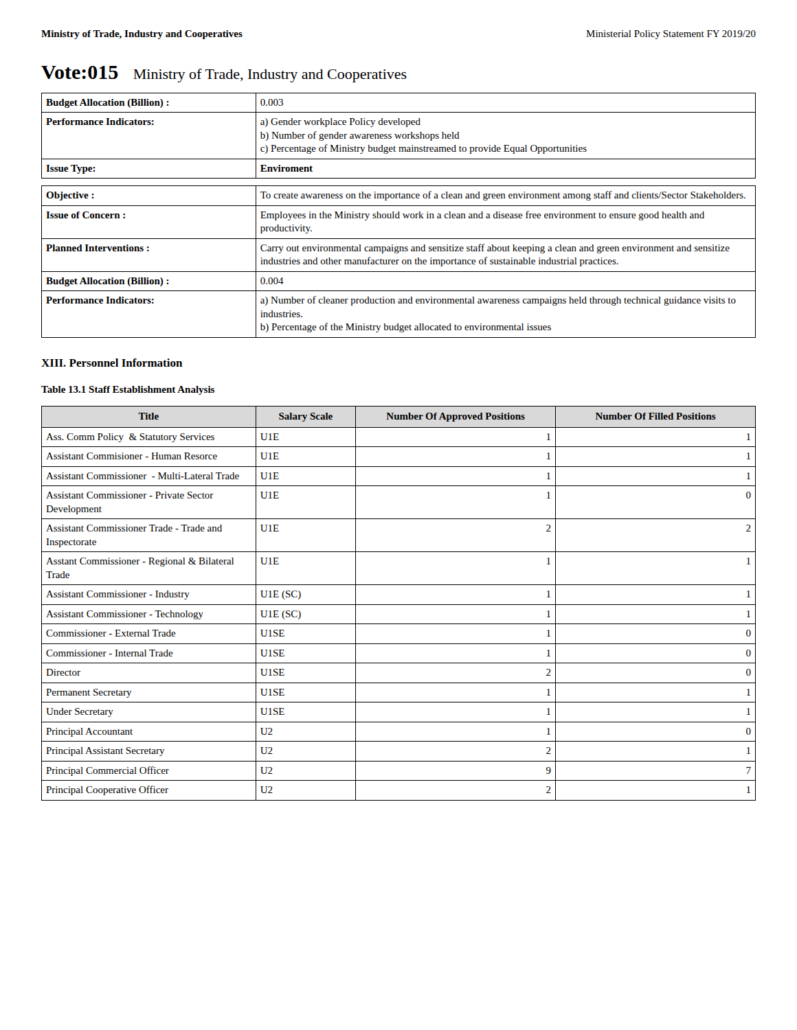Ministry of Trade, Industry and Cooperatives
Ministerial Policy Statement FY 2019/20
Vote:015 Ministry of Trade, Industry and Cooperatives
| Budget Allocation (Billion) : | 0.003 |
| Performance Indicators: | a) Gender workplace Policy developed b) Number of gender awareness workshops held c) Percentage of Ministry budget mainstreamed to provide Equal Opportunities |
| Issue Type: | Enviroment |
| Objective : | To create awareness on the importance of a clean and green environment among staff and clients/Sector Stakeholders. |
| Issue of Concern : | Employees in the Ministry should work in a clean and a disease free environment to ensure good health and productivity. |
| Planned Interventions : | Carry out environmental campaigns and sensitize staff about keeping a clean and green environment and sensitize industries and other manufacturer on the importance of sustainable industrial practices. |
| Budget Allocation (Billion) : | 0.004 |
| Performance Indicators: | a) Number of cleaner production and environmental awareness campaigns held through technical guidance visits to industries. b) Percentage of the Ministry budget allocated to environmental issues |
XIII. Personnel Information
Table 13.1 Staff Establishment Analysis
| Title | Salary Scale | Number Of Approved Positions | Number Of Filled Positions |
| --- | --- | --- | --- |
| Ass. Comm Policy & Statutory Services | U1E | 1 | 1 |
| Assistant Commisioner - Human Resorce | U1E | 1 | 1 |
| Assistant Commissioner - Multi-Lateral Trade | U1E | 1 | 1 |
| Assistant Commissioner - Private Sector Development | U1E | 1 | 0 |
| Assistant Commissioner Trade - Trade and Inspectorate | U1E | 2 | 2 |
| Asstant Commissioner - Regional & Bilateral Trade | U1E | 1 | 1 |
| Assistant Commissioner - Industry | U1E (SC) | 1 | 1 |
| Assistant Commissioner - Technology | U1E (SC) | 1 | 1 |
| Commissioner - External Trade | U1SE | 1 | 0 |
| Commissioner - Internal Trade | U1SE | 1 | 0 |
| Director | U1SE | 2 | 0 |
| Permanent Secretary | U1SE | 1 | 1 |
| Under Secretary | U1SE | 1 | 1 |
| Principal Accountant | U2 | 1 | 0 |
| Principal Assistant Secretary | U2 | 2 | 1 |
| Principal Commercial Officer | U2 | 9 | 7 |
| Principal Cooperative Officer | U2 | 2 | 1 |